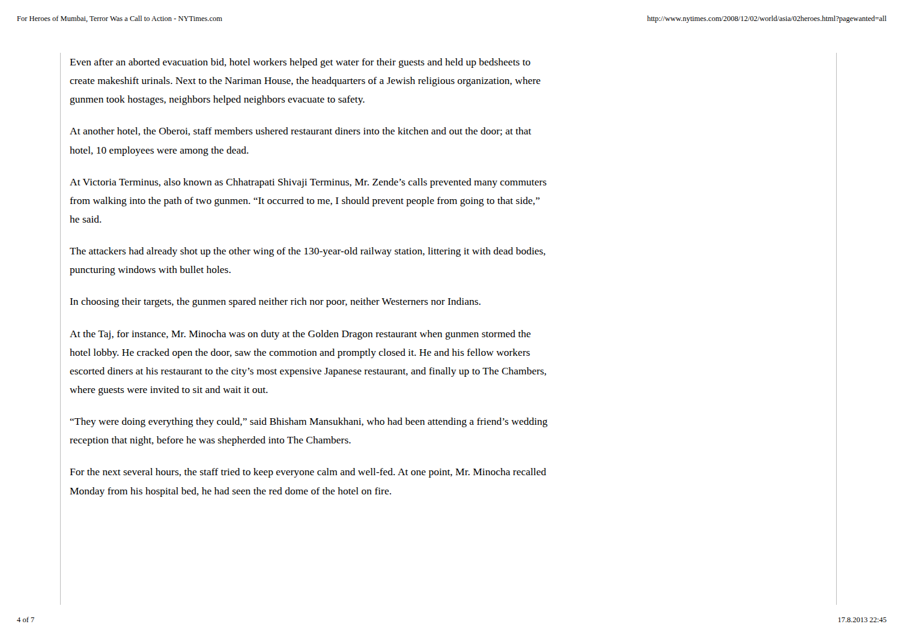For Heroes of Mumbai, Terror Was a Call to Action - NYTimes.com
http://www.nytimes.com/2008/12/02/world/asia/02heroes.html?pagewanted=all
Even after an aborted evacuation bid, hotel workers helped get water for their guests and held up bedsheets to create makeshift urinals. Next to the Nariman House, the headquarters of a Jewish religious organization, where gunmen took hostages, neighbors helped neighbors evacuate to safety.
At another hotel, the Oberoi, staff members ushered restaurant diners into the kitchen and out the door; at that hotel, 10 employees were among the dead.
At Victoria Terminus, also known as Chhatrapati Shivaji Terminus, Mr. Zende’s calls prevented many commuters from walking into the path of two gunmen. “It occurred to me, I should prevent people from going to that side,” he said.
The attackers had already shot up the other wing of the 130-year-old railway station, littering it with dead bodies, puncturing windows with bullet holes.
In choosing their targets, the gunmen spared neither rich nor poor, neither Westerners nor Indians.
At the Taj, for instance, Mr. Minocha was on duty at the Golden Dragon restaurant when gunmen stormed the hotel lobby. He cracked open the door, saw the commotion and promptly closed it. He and his fellow workers escorted diners at his restaurant to the city’s most expensive Japanese restaurant, and finally up to The Chambers, where guests were invited to sit and wait it out.
“They were doing everything they could,” said Bhisham Mansukhani, who had been attending a friend’s wedding reception that night, before he was shepherded into The Chambers.
For the next several hours, the staff tried to keep everyone calm and well-fed. At one point, Mr. Minocha recalled Monday from his hospital bed, he had seen the red dome of the hotel on fire.
4 of 7
17.8.2013 22:45